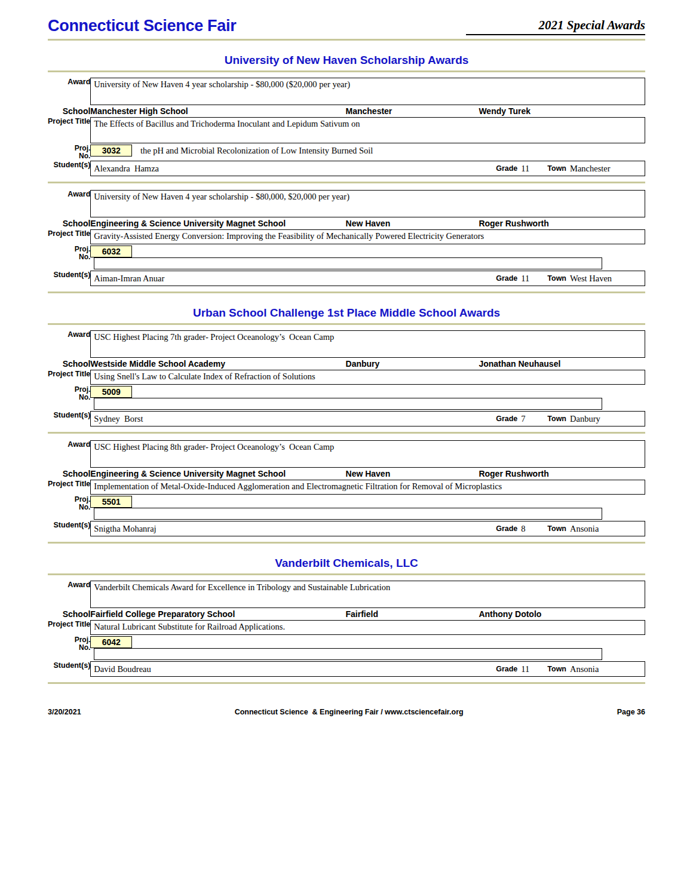Connecticut Science Fair
2021 Special Awards
University of New Haven Scholarship Awards
| Award | University of New Haven 4 year scholarship - $80,000 ($20,000 per year) |
| School | Manchester High School | Manchester | Wendy Turek |
| Project Title | The Effects of Bacillus and Trichoderma Inoculant and Lepidum Sativum on |
| Proj. No. | 3032 the pH and Microbial Recolonization of Low Intensity Burned Soil |
| Student(s) | Alexandra Hamza Grade 11 Town Manchester |
| Award | University of New Haven 4 year scholarship - $80,000, $20,000 per year) |
| School | Engineering & Science University Magnet School | New Haven | Roger Rushworth |
| Project Title | Gravity-Assisted Energy Conversion: Improving the Feasibility of Mechanically Powered Electricity Generators |
| Proj. No. | 6032 |
| Student(s) | Aiman-Imran Anuar Grade 11 Town West Haven |
Urban School Challenge 1st Place Middle School Awards
| Award | USC Highest Placing 7th grader- Project Oceanology’s Ocean Camp |
| School | Westside Middle School Academy | Danbury | Jonathan Neuhausel |
| Project Title | Using Snell's Law to Calculate Index of Refraction of Solutions |
| Proj. No. | 5009 |
| Student(s) | Sydney Borst Grade 7 Town Danbury |
| Award | USC Highest Placing 8th grader- Project Oceanology’s Ocean Camp |
| School | Engineering & Science University Magnet School | New Haven | Roger Rushworth |
| Project Title | Implementation of Metal-Oxide-Induced Agglomeration and Electromagnetic Filtration for Removal of Microplastics |
| Proj. No. | 5501 |
| Student(s) | Snigtha Mohanraj Grade 8 Town Ansonia |
Vanderbilt Chemicals, LLC
| Award | Vanderbilt Chemicals Award for Excellence in Tribology and Sustainable Lubrication |
| School | Fairfield College Preparatory School | Fairfield | Anthony Dotolo |
| Project Title | Natural Lubricant Substitute for Railroad Applications. |
| Proj. No. | 6042 |
| Student(s) | David Boudreau Grade 11 Town Ansonia |
3/20/2021
Connecticut Science & Engineering Fair / www.ctsciencefair.org
Page 36